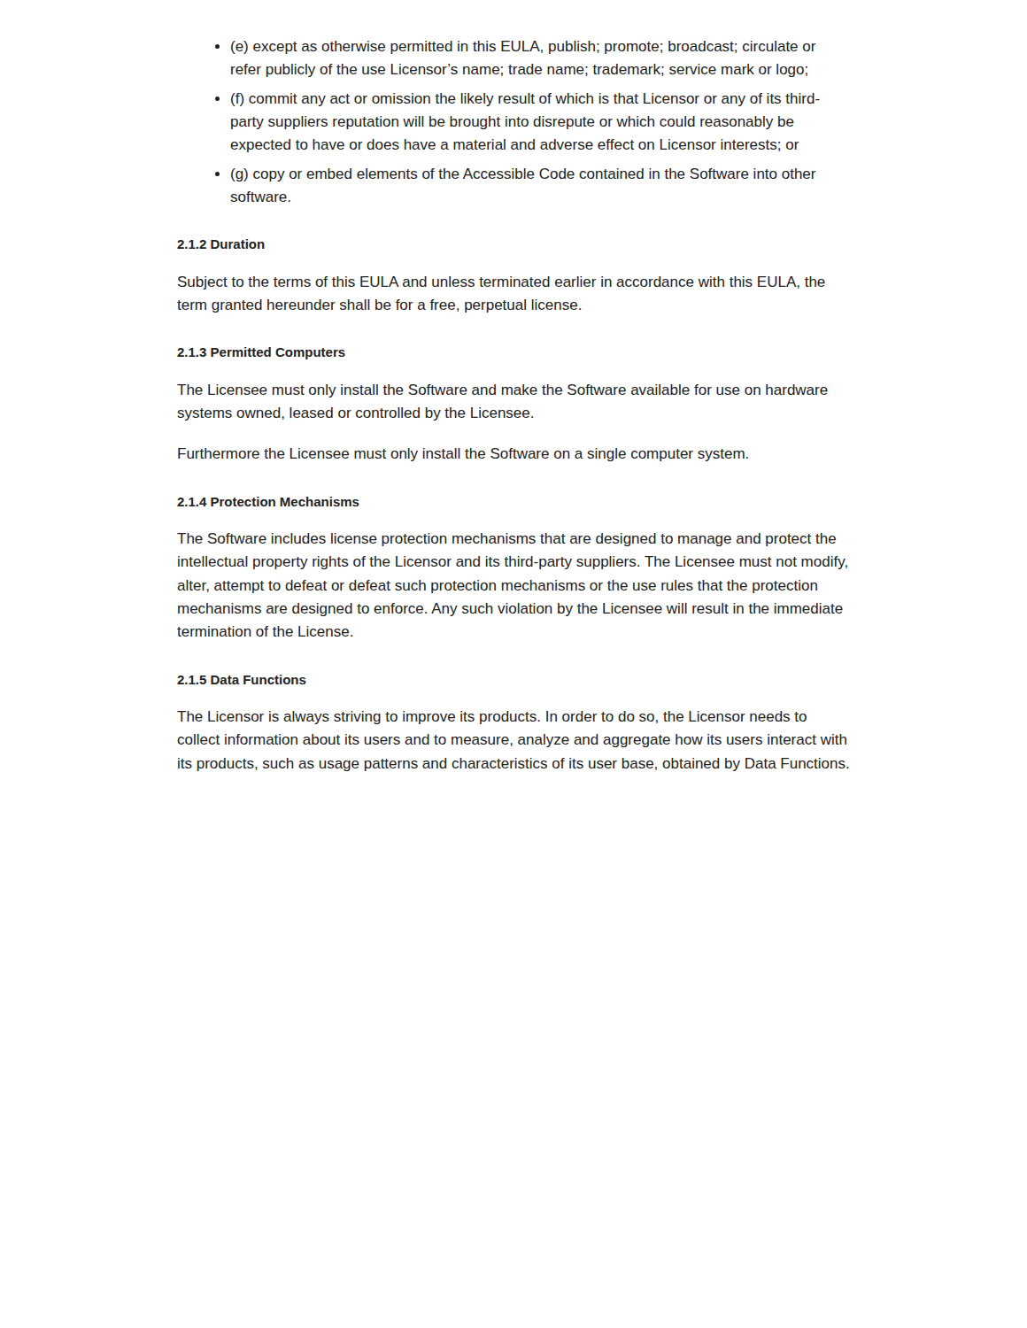(e) except as otherwise permitted in this EULA, publish; promote; broadcast; circulate or refer publicly of the use Licensor’s name; trade name; trademark; service mark or logo;
(f) commit any act or omission the likely result of which is that Licensor or any of its third-party suppliers reputation will be brought into disrepute or which could reasonably be expected to have or does have a material and adverse effect on Licensor interests; or
(g) copy or embed elements of the Accessible Code contained in the Software into other software.
2.1.2 Duration
Subject to the terms of this EULA and unless terminated earlier in accordance with this EULA, the term granted hereunder shall be for a free, perpetual license.
2.1.3 Permitted Computers
The Licensee must only install the Software and make the Software available for use on hardware systems owned, leased or controlled by the Licensee.
Furthermore the Licensee must only install the Software on a single computer system.
2.1.4 Protection Mechanisms
The Software includes license protection mechanisms that are designed to manage and protect the intellectual property rights of the Licensor and its third-party suppliers. The Licensee must not modify, alter, attempt to defeat or defeat such protection mechanisms or the use rules that the protection mechanisms are designed to enforce. Any such violation by the Licensee will result in the immediate termination of the License.
2.1.5 Data Functions
The Licensor is always striving to improve its products. In order to do so, the Licensor needs to collect information about its users and to measure, analyze and aggregate how its users interact with its products, such as usage patterns and characteristics of its user base, obtained by Data Functions.